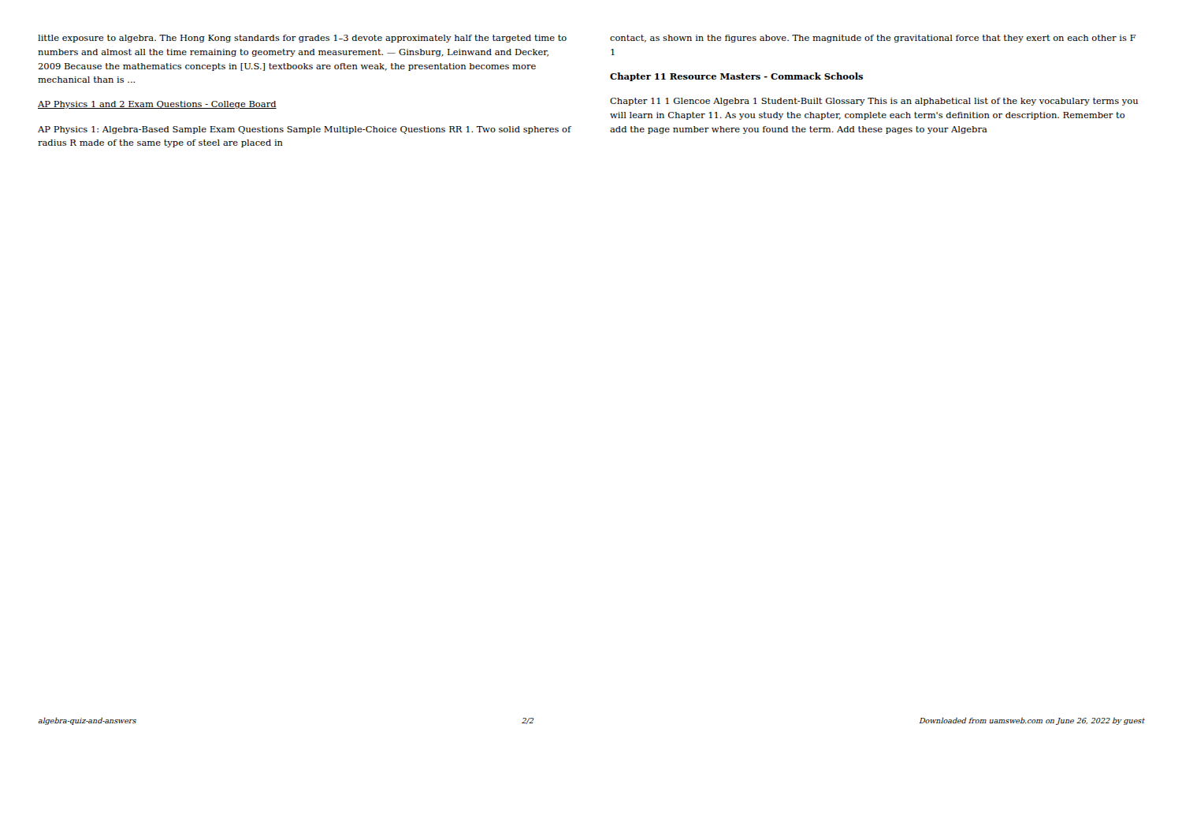little exposure to algebra. The Hong Kong standards for grades 1–3 devote approximately half the targeted time to numbers and almost all the time remaining to geometry and measurement. — Ginsburg, Leinwand and Decker, 2009 Because the mathematics concepts in [U.S.] textbooks are often weak, the presentation becomes more mechanical than is ...
AP Physics 1 and 2 Exam Questions - College Board
AP Physics 1: Algebra-Based Sample Exam Questions Sample Multiple-Choice Questions RR 1. Two solid spheres of radius R made of the same type of steel are placed in
contact, as shown in the figures above. The magnitude of the gravitational force that they exert on each other is F 1
Chapter 11 Resource Masters - Commack Schools
Chapter 11 1 Glencoe Algebra 1 Student-Built Glossary This is an alphabetical list of the key vocabulary terms you will learn in Chapter 11. As you study the chapter, complete each term's definition or description. Remember to add the page number where you found the term. Add these pages to your Algebra
algebra-quiz-and-answers
2/2
Downloaded from uamsweb.com on June 26, 2022 by guest